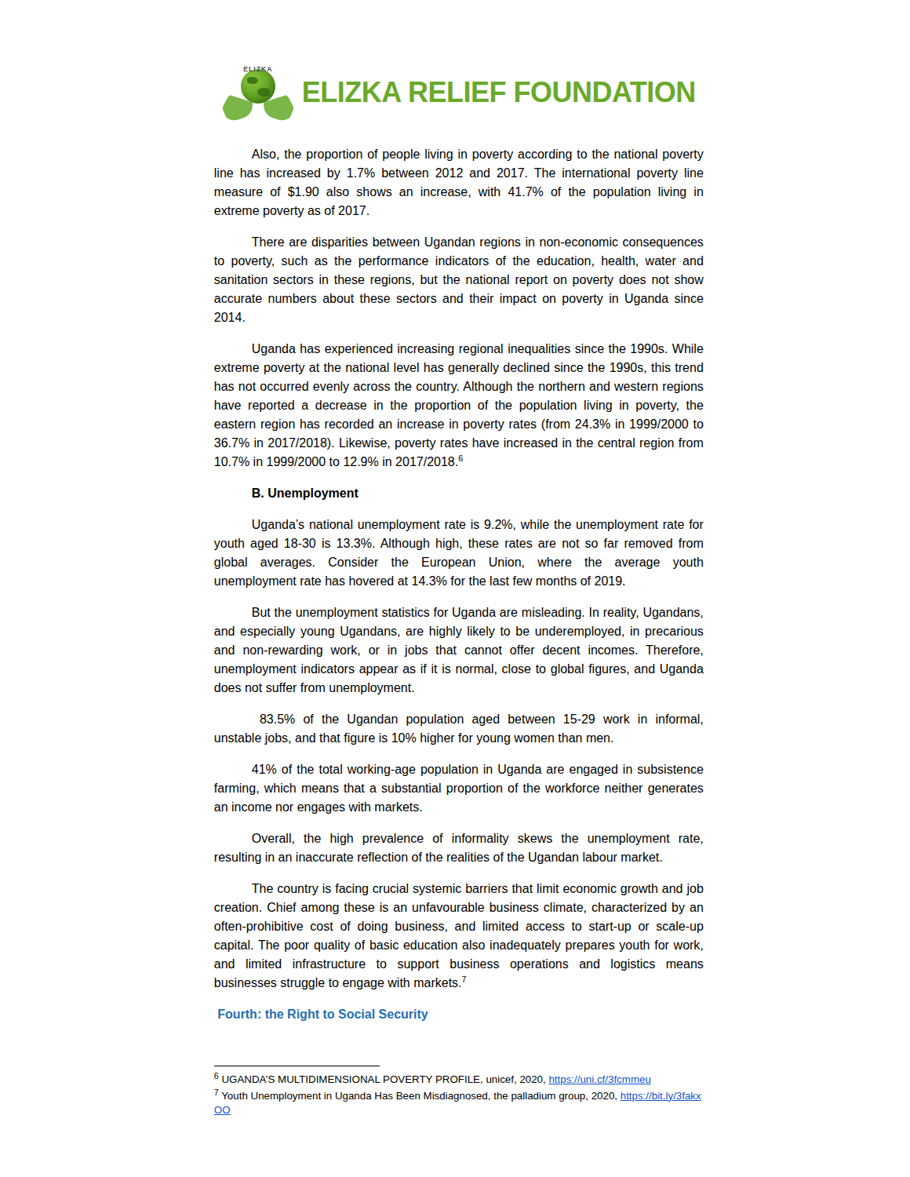ELIZKA
ELIZKA RELIEF FOUNDATION
Also, the proportion of people living in poverty according to the national poverty line has increased by 1.7% between 2012 and 2017. The international poverty line measure of $1.90 also shows an increase, with 41.7% of the population living in extreme poverty as of 2017.
There are disparities between Ugandan regions in non-economic consequences to poverty, such as the performance indicators of the education, health, water and sanitation sectors in these regions, but the national report on poverty does not show accurate numbers about these sectors and their impact on poverty in Uganda since 2014.
Uganda has experienced increasing regional inequalities since the 1990s. While extreme poverty at the national level has generally declined since the 1990s, this trend has not occurred evenly across the country. Although the northern and western regions have reported a decrease in the proportion of the population living in poverty, the eastern region has recorded an increase in poverty rates (from 24.3% in 1999/2000 to 36.7% in 2017/2018). Likewise, poverty rates have increased in the central region from 10.7% in 1999/2000 to 12.9% in 2017/2018.6
B. Unemployment
Uganda’s national unemployment rate is 9.2%, while the unemployment rate for youth aged 18-30 is 13.3%. Although high, these rates are not so far removed from global averages. Consider the European Union, where the average youth unemployment rate has hovered at 14.3% for the last few months of 2019.
But the unemployment statistics for Uganda are misleading. In reality, Ugandans, and especially young Ugandans, are highly likely to be underemployed, in precarious and non-rewarding work, or in jobs that cannot offer decent incomes. Therefore, unemployment indicators appear as if it is normal, close to global figures, and Uganda does not suffer from unemployment.
83.5% of the Ugandan population aged between 15-29 work in informal, unstable jobs, and that figure is 10% higher for young women than men.
41% of the total working-age population in Uganda are engaged in subsistence farming, which means that a substantial proportion of the workforce neither generates an income nor engages with markets.
Overall, the high prevalence of informality skews the unemployment rate, resulting in an inaccurate reflection of the realities of the Ugandan labour market.
The country is facing crucial systemic barriers that limit economic growth and job creation. Chief among these is an unfavourable business climate, characterized by an often-prohibitive cost of doing business, and limited access to start-up or scale-up capital. The poor quality of basic education also inadequately prepares youth for work, and limited infrastructure to support business operations and logistics means businesses struggle to engage with markets.7
Fourth: the Right to Social Security
6 UGANDA’S MULTIDIMENSIONAL POVERTY PROFILE, unicef, 2020, https://uni.cf/3fcmmeu
7 Youth Unemployment in Uganda Has Been Misdiagnosed, the palladium group, 2020, https://bit.ly/3fakxOO